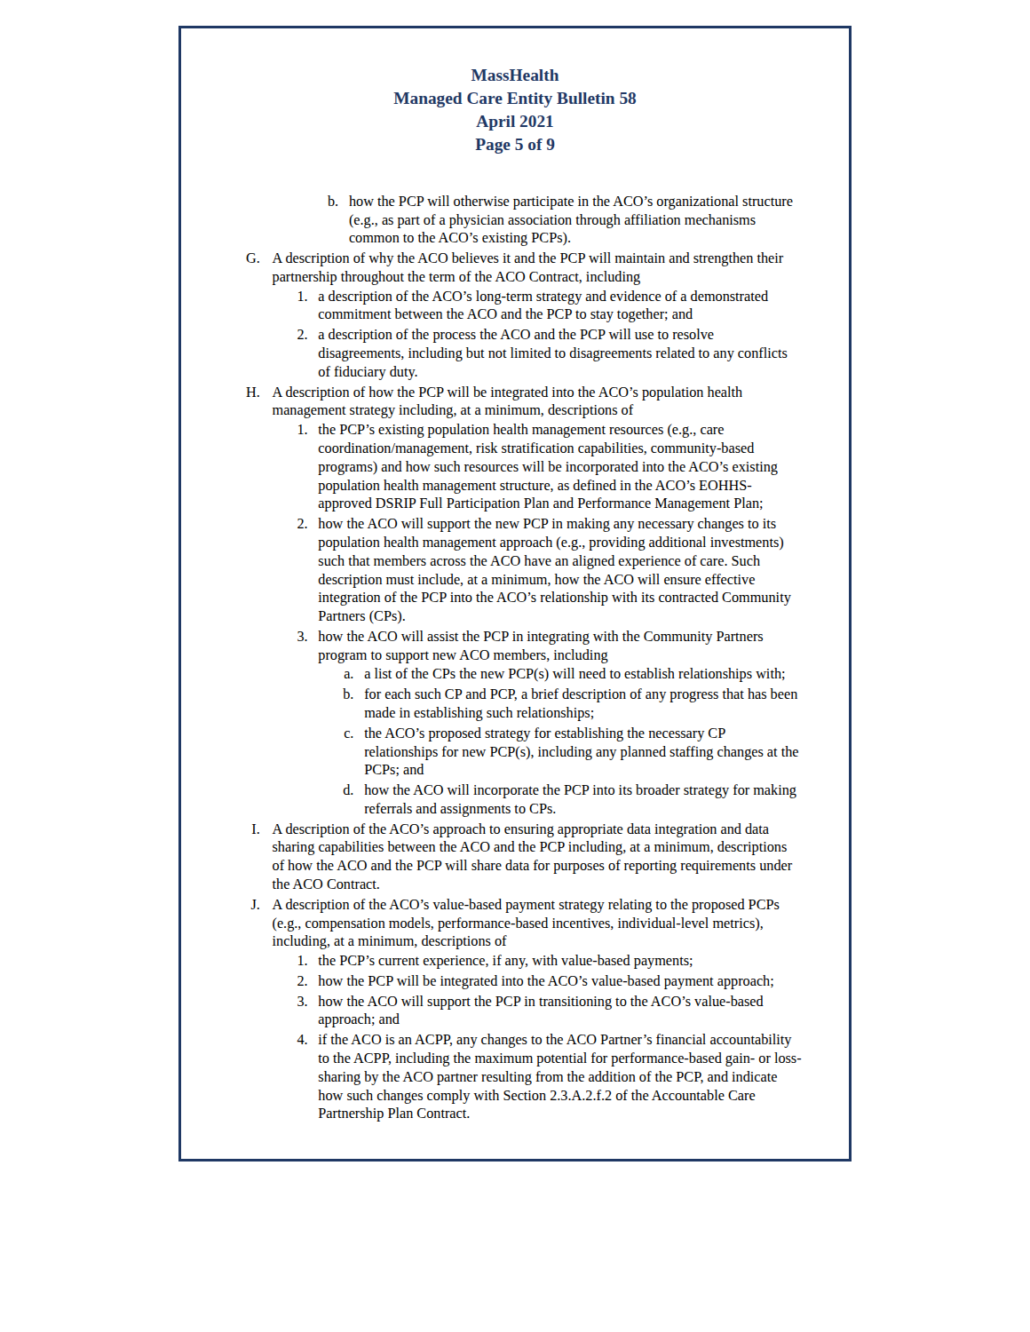MassHealth
Managed Care Entity Bulletin 58
April 2021
Page 5 of 9
how the PCP will otherwise participate in the ACO’s organizational structure (e.g., as part of a physician association through affiliation mechanisms common to the ACO’s existing PCPs).
A description of why the ACO believes it and the PCP will maintain and strengthen their partnership throughout the term of the ACO Contract, including
a description of the ACO’s long-term strategy and evidence of a demonstrated commitment between the ACO and the PCP to stay together; and
a description of the process the ACO and the PCP will use to resolve disagreements, including but not limited to disagreements related to any conflicts of fiduciary duty.
A description of how the PCP will be integrated into the ACO’s population health management strategy including, at a minimum, descriptions of
the PCP’s existing population health management resources (e.g., care coordination/management, risk stratification capabilities, community-based programs) and how such resources will be incorporated into the ACO’s existing population health management structure, as defined in the ACO’s EOHHS-approved DSRIP Full Participation Plan and Performance Management Plan;
how the ACO will support the new PCP in making any necessary changes to its population health management approach (e.g., providing additional investments) such that members across the ACO have an aligned experience of care. Such description must include, at a minimum, how the ACO will ensure effective integration of the PCP into the ACO’s relationship with its contracted Community Partners (CPs).
how the ACO will assist the PCP in integrating with the Community Partners program to support new ACO members, including
a list of the CPs the new PCP(s) will need to establish relationships with;
for each such CP and PCP, a brief description of any progress that has been made in establishing such relationships;
the ACO’s proposed strategy for establishing the necessary CP relationships for new PCP(s), including any planned staffing changes at the PCPs; and
how the ACO will incorporate the PCP into its broader strategy for making referrals and assignments to CPs.
A description of the ACO’s approach to ensuring appropriate data integration and data sharing capabilities between the ACO and the PCP including, at a minimum, descriptions of how the ACO and the PCP will share data for purposes of reporting requirements under the ACO Contract.
A description of the ACO’s value-based payment strategy relating to the proposed PCPs (e.g., compensation models, performance-based incentives, individual-level metrics), including, at a minimum, descriptions of
the PCP’s current experience, if any, with value-based payments;
how the PCP will be integrated into the ACO’s value-based payment approach;
how the ACO will support the PCP in transitioning to the ACO’s value-based approach; and
if the ACO is an ACPP, any changes to the ACO Partner’s financial accountability to the ACPP, including the maximum potential for performance-based gain- or loss-sharing by the ACO partner resulting from the addition of the PCP, and indicate how such changes comply with Section 2.3.A.2.f.2 of the Accountable Care Partnership Plan Contract.